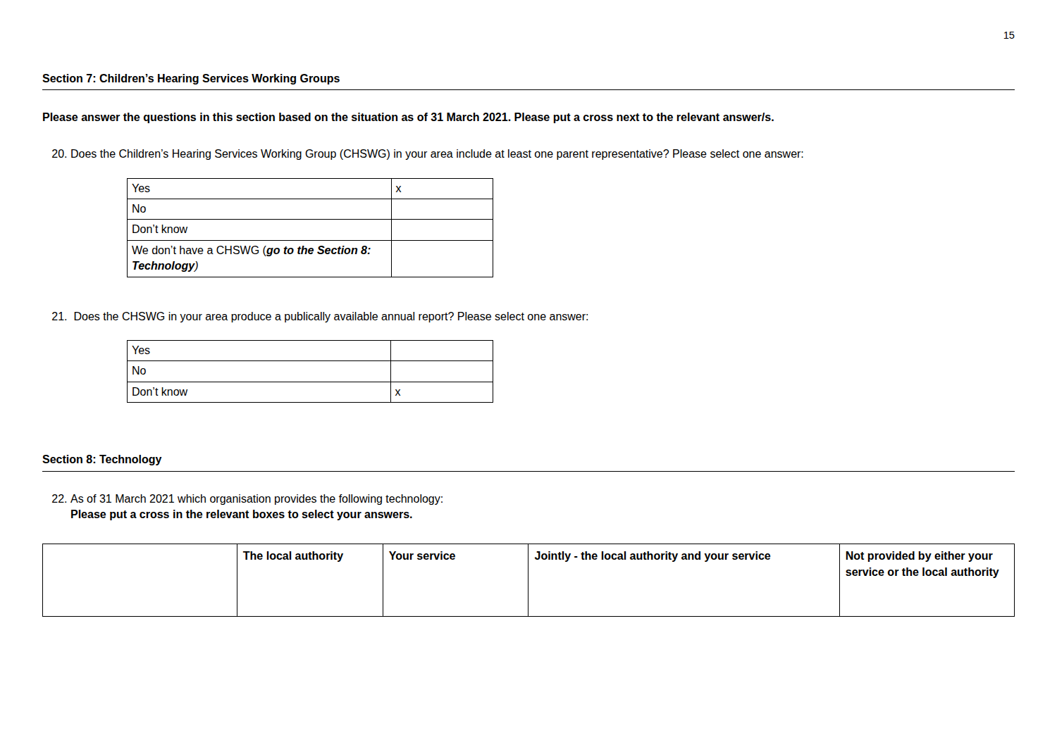15
Section 7: Children’s Hearing Services Working Groups
Please answer the questions in this section based on the situation as of 31 March 2021. Please put a cross next to the relevant answer/s.
Does the Children’s Hearing Services Working Group (CHSWG) in your area include at least one parent representative? Please select one answer:
| Yes | x |
| No | |
| Don’t know | |
| We don’t have a CHSWG ( go to the Section 8: Technology ) | |
Does the CHSWG in your area produce a publically available annual report? Please select one answer:
| Yes | |
| No | |
| Don’t know | x |
Section 8: Technology
As of 31 March 2021 which organisation provides the following technology:
Please put a cross in the relevant boxes to select your answers.
| | The local authority | Your service | Jointly - the local authority and your service | Not provided by either your service or the local authority |
| --- | --- | --- | --- | --- |